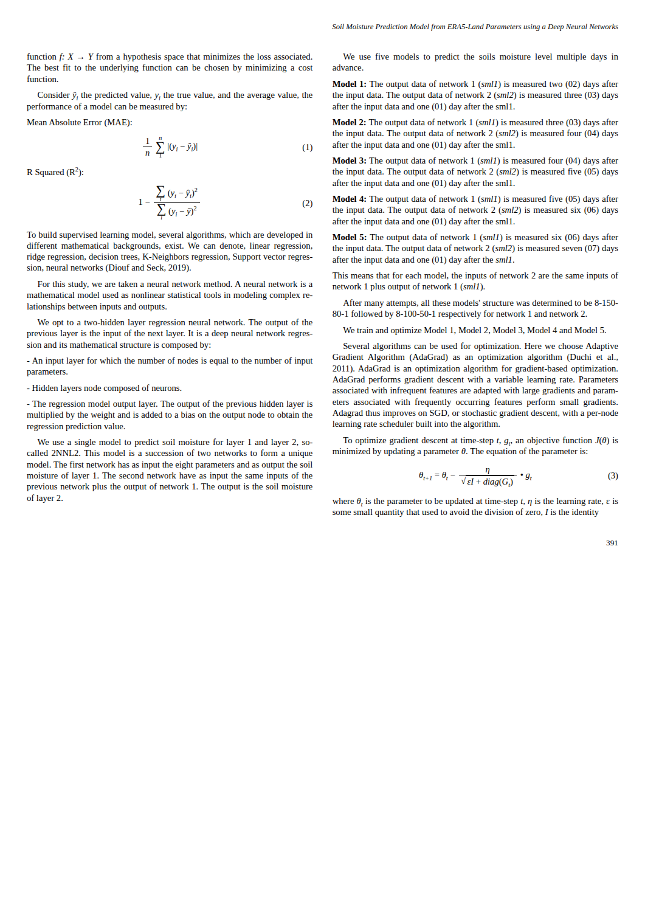Soil Moisture Prediction Model from ERA5-Land Parameters using a Deep Neural Networks
function f: X → Y from a hypothesis space that minimizes the loss associated. The best fit to the underlying function can be chosen by minimizing a cost function.
Consider ŷi the predicted value, yi the true value, and the average value, the performance of a model can be measured by:
Mean Absolute Error (MAE):
1 n n∑1 |(yi − ŷi)| (1)
R Squared (R2):
1 − ∑i (yi − ŷi)2 ∑i (yi − ȳ)2 (2)
To build supervised learning model, several algorithms, which are developed in different mathematical backgrounds, exist. We can denote, linear regression, ridge regression, decision trees, K-Neighbors regression, Support vector regression, neural networks (Diouf and Seck, 2019).
For this study, we are taken a neural network method. A neural network is a mathematical model used as nonlinear statistical tools in modeling complex relationships between inputs and outputs.
We opt to a two-hidden layer regression neural network. The output of the previous layer is the input of the next layer. It is a deep neural network regression and its mathematical structure is composed by:
- An input layer for which the number of nodes is equal to the number of input parameters.
- Hidden layers node composed of neurons.
- The regression model output layer. The output of the previous hidden layer is multiplied by the weight and is added to a bias on the output node to obtain the regression prediction value.
We use a single model to predict soil moisture for layer 1 and layer 2, so-called 2NNL2. This model is a succession of two networks to form a unique model. The first network has as input the eight parameters and as output the soil moisture of layer 1. The second network have as input the same inputs of the previous network plus the output of network 1. The output is the soil moisture of layer 2.
We use five models to predict the soils moisture level multiple days in advance.
Model 1: The output data of network 1 (sml1) is measured two (02) days after the input data. The output data of network 2 (sml2) is measured three (03) days after the input data and one (01) day after the sml1.
Model 2: The output data of network 1 (sml1) is measured three (03) days after the input data. The output data of network 2 (sml2) is measured four (04) days after the input data and one (01) day after the sml1.
Model 3: The output data of network 1 (sml1) is measured four (04) days after the input data. The output data of network 2 (sml2) is measured five (05) days after the input data and one (01) day after the sml1.
Model 4: The output data of network 1 (sml1) is measured five (05) days after the input data. The output data of network 2 (sml2) is measured six (06) days after the input data and one (01) day after the sml1.
Model 5: The output data of network 1 (sml1) is measured six (06) days after the input data. The output data of network 2 (sml2) is measured seven (07) days after the input data and one (01) day after the sml1.
This means that for each model, the inputs of network 2 are the same inputs of network 1 plus output of network 1 (sml1).
After many attempts, all these models' structure was determined to be 8-150-80-1 followed by 8-100-50-1 respectively for network 1 and network 2.
We train and optimize Model 1, Model 2, Model 3, Model 4 and Model 5.
Several algorithms can be used for optimization. Here we choose Adaptive Gradient Algorithm (AdaGrad) as an optimization algorithm (Duchi et al., 2011). AdaGrad is an optimization algorithm for gradient-based optimization. AdaGrad performs gradient descent with a variable learning rate. Parameters associated with infrequent features are adapted with large gradients and parameters associated with frequently occurring features perform small gradients. Adagrad thus improves on SGD, or stochastic gradient descent, with a per-node learning rate scheduler built into the algorithm.
To optimize gradient descent at time-step t, gt, an objective function J(θ) is minimized by updating a parameter θ. The equation of the parameter is:
θt+1 = θt − η εI + diag(Gt) • gt (3)
where θt is the parameter to be updated at time-step t, η is the learning rate, ε is some small quantity that used to avoid the division of zero, I is the identity
391